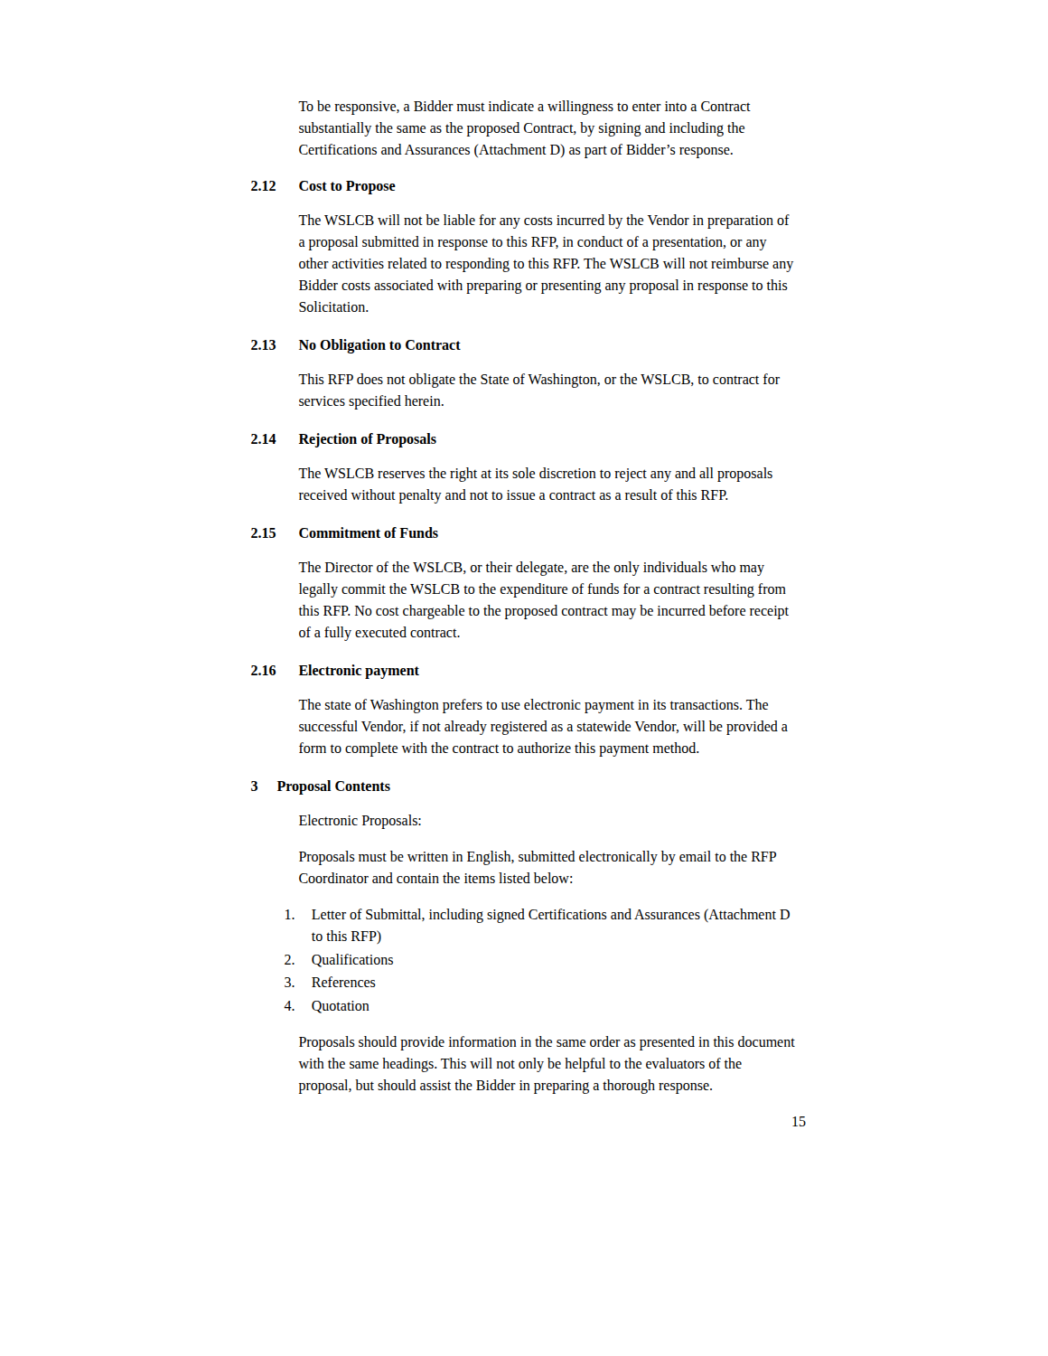To be responsive, a Bidder must indicate a willingness to enter into a Contract substantially the same as the proposed Contract, by signing and including the Certifications and Assurances (Attachment D) as part of Bidder’s response.
2.12 Cost to Propose
The WSLCB will not be liable for any costs incurred by the Vendor in preparation of a proposal submitted in response to this RFP, in conduct of a presentation, or any other activities related to responding to this RFP. The WSLCB will not reimburse any Bidder costs associated with preparing or presenting any proposal in response to this Solicitation.
2.13 No Obligation to Contract
This RFP does not obligate the State of Washington, or the WSLCB, to contract for services specified herein.
2.14 Rejection of Proposals
The WSLCB reserves the right at its sole discretion to reject any and all proposals received without penalty and not to issue a contract as a result of this RFP.
2.15 Commitment of Funds
The Director of the WSLCB, or their delegate, are the only individuals who may legally commit the WSLCB to the expenditure of funds for a contract resulting from this RFP. No cost chargeable to the proposed contract may be incurred before receipt of a fully executed contract.
2.16 Electronic payment
The state of Washington prefers to use electronic payment in its transactions. The successful Vendor, if not already registered as a statewide Vendor, will be provided a form to complete with the contract to authorize this payment method.
3 Proposal Contents
Electronic Proposals:
Proposals must be written in English, submitted electronically by email to the RFP Coordinator and contain the items listed below:
Letter of Submittal, including signed Certifications and Assurances (Attachment D to this RFP)
Qualifications
References
Quotation
Proposals should provide information in the same order as presented in this document with the same headings. This will not only be helpful to the evaluators of the proposal, but should assist the Bidder in preparing a thorough response.
15